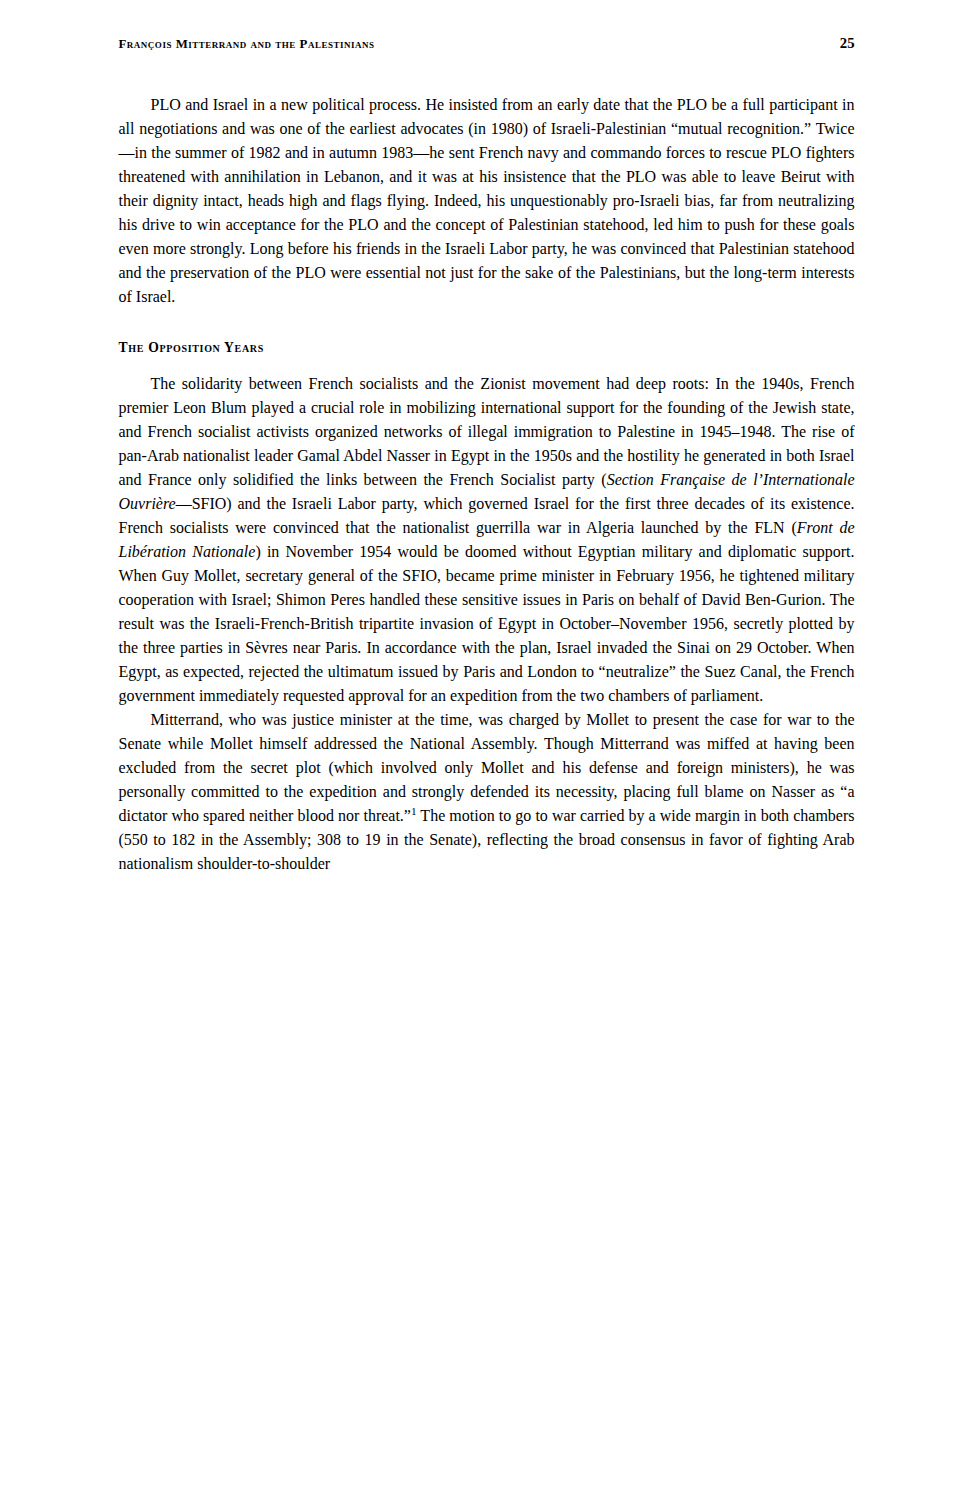François Mitterrand and the Palestinians 25
PLO and Israel in a new political process. He insisted from an early date that the PLO be a full participant in all negotiations and was one of the earliest advocates (in 1980) of Israeli-Palestinian “mutual recognition.” Twice—in the summer of 1982 and in autumn 1983—he sent French navy and commando forces to rescue PLO fighters threatened with annihilation in Lebanon, and it was at his insistence that the PLO was able to leave Beirut with their dignity intact, heads high and flags flying. Indeed, his unquestionably pro-Israeli bias, far from neutralizing his drive to win acceptance for the PLO and the concept of Palestinian statehood, led him to push for these goals even more strongly. Long before his friends in the Israeli Labor party, he was convinced that Palestinian statehood and the preservation of the PLO were essential not just for the sake of the Palestinians, but the long-term interests of Israel.
The Opposition Years
The solidarity between French socialists and the Zionist movement had deep roots: In the 1940s, French premier Leon Blum played a crucial role in mobilizing international support for the founding of the Jewish state, and French socialist activists organized networks of illegal immigration to Palestine in 1945–1948. The rise of pan-Arab nationalist leader Gamal Abdel Nasser in Egypt in the 1950s and the hostility he generated in both Israel and France only solidified the links between the French Socialist party (Section Française de l’Internationale Ouvrière—SFIO) and the Israeli Labor party, which governed Israel for the first three decades of its existence. French socialists were convinced that the nationalist guerrilla war in Algeria launched by the FLN (Front de Libération Nationale) in November 1954 would be doomed without Egyptian military and diplomatic support. When Guy Mollet, secretary general of the SFIO, became prime minister in February 1956, he tightened military cooperation with Israel; Shimon Peres handled these sensitive issues in Paris on behalf of David Ben-Gurion. The result was the Israeli-French-British tripartite invasion of Egypt in October–November 1956, secretly plotted by the three parties in Sèvres near Paris. In accordance with the plan, Israel invaded the Sinai on 29 October. When Egypt, as expected, rejected the ultimatum issued by Paris and London to “neutralize” the Suez Canal, the French government immediately requested approval for an expedition from the two chambers of parliament.
Mitterrand, who was justice minister at the time, was charged by Mollet to present the case for war to the Senate while Mollet himself addressed the National Assembly. Though Mitterrand was miffed at having been excluded from the secret plot (which involved only Mollet and his defense and foreign ministers), he was personally committed to the expedition and strongly defended its necessity, placing full blame on Nasser as “a dictator who spared neither blood nor threat.”1 The motion to go to war carried by a wide margin in both chambers (550 to 182 in the Assembly; 308 to 19 in the Senate), reflecting the broad consensus in favor of fighting Arab nationalism shoulder-to-shoulder